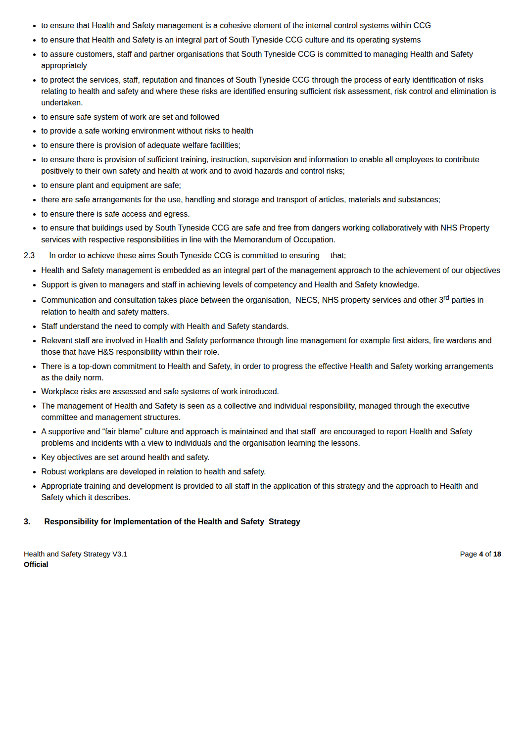to ensure that Health and Safety management is a cohesive element of the internal control systems within CCG
to ensure that Health and Safety is an integral part of South Tyneside CCG culture and its operating systems
to assure customers, staff and partner organisations that South Tyneside CCG is committed to managing Health and Safety appropriately
to protect the services, staff, reputation and finances of South Tyneside CCG through the process of early identification of risks relating to health and safety and where these risks are identified ensuring sufficient risk assessment, risk control and elimination is undertaken.
to ensure safe system of work are set and followed
to provide a safe working environment without risks to health
to ensure there is provision of adequate welfare facilities;
to ensure there is provision of sufficient training, instruction, supervision and information to enable all employees to contribute positively to their own safety and health at work and to avoid hazards and control risks;
to ensure plant and equipment are safe;
there are safe arrangements for the use, handling and storage and transport of articles, materials and substances;
to ensure there is safe access and egress.
to ensure that buildings used by South Tyneside CCG are safe and free from dangers working collaboratively with NHS Property services with respective responsibilities in line with the Memorandum of Occupation.
2.3
In order to achieve these aims South Tyneside CCG is committed to ensuring that;
Health and Safety management is embedded as an integral part of the management approach to the achievement of our objectives
Support is given to managers and staff in achieving levels of competency and Health and Safety knowledge.
Communication and consultation takes place between the organisation, NECS, NHS property services and other 3rd parties in relation to health and safety matters.
Staff understand the need to comply with Health and Safety standards.
Relevant staff are involved in Health and Safety performance through line management for example first aiders, fire wardens and those that have H&S responsibility within their role.
There is a top-down commitment to Health and Safety, in order to progress the effective Health and Safety working arrangements as the daily norm.
Workplace risks are assessed and safe systems of work introduced.
The management of Health and Safety is seen as a collective and individual responsibility, managed through the executive committee and management structures.
A supportive and “fair blame” culture and approach is maintained and that staff are encouraged to report Health and Safety problems and incidents with a view to individuals and the organisation learning the lessons.
Key objectives are set around health and safety.
Robust workplans are developed in relation to health and safety.
Appropriate training and development is provided to all staff in the application of this strategy and the approach to Health and Safety which it describes.
3. Responsibility for Implementation of the Health and Safety Strategy
Health and Safety Strategy V3.1
Official
Page 4 of 18